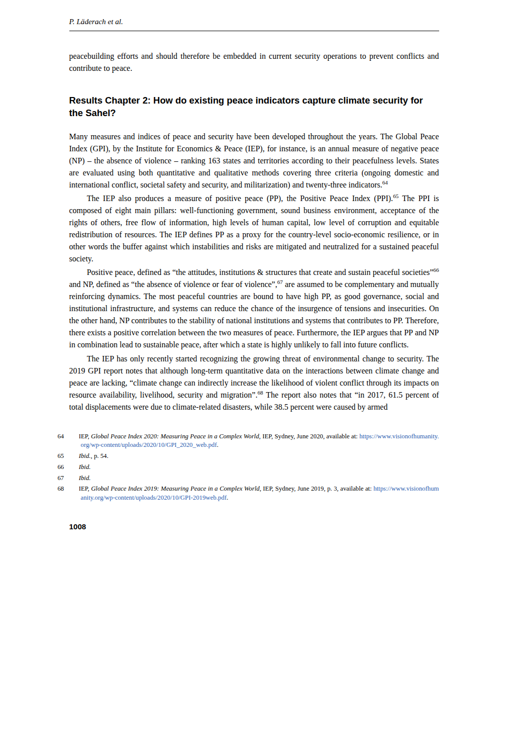P. Läderach et al.
peacebuilding efforts and should therefore be embedded in current security operations to prevent conflicts and contribute to peace.
Results Chapter 2: How do existing peace indicators capture climate security for the Sahel?
Many measures and indices of peace and security have been developed throughout the years. The Global Peace Index (GPI), by the Institute for Economics & Peace (IEP), for instance, is an annual measure of negative peace (NP) – the absence of violence – ranking 163 states and territories according to their peacefulness levels. States are evaluated using both quantitative and qualitative methods covering three criteria (ongoing domestic and international conflict, societal safety and security, and militarization) and twenty-three indicators.64
The IEP also produces a measure of positive peace (PP), the Positive Peace Index (PPI).65 The PPI is composed of eight main pillars: well-functioning government, sound business environment, acceptance of the rights of others, free flow of information, high levels of human capital, low level of corruption and equitable redistribution of resources. The IEP defines PP as a proxy for the country-level socio-economic resilience, or in other words the buffer against which instabilities and risks are mitigated and neutralized for a sustained peaceful society.
Positive peace, defined as “the attitudes, institutions & structures that create and sustain peaceful societies”66 and NP, defined as “the absence of violence or fear of violence”,67 are assumed to be complementary and mutually reinforcing dynamics. The most peaceful countries are bound to have high PP, as good governance, social and institutional infrastructure, and systems can reduce the chance of the insurgence of tensions and insecurities. On the other hand, NP contributes to the stability of national institutions and systems that contributes to PP. Therefore, there exists a positive correlation between the two measures of peace. Furthermore, the IEP argues that PP and NP in combination lead to sustainable peace, after which a state is highly unlikely to fall into future conflicts.
The IEP has only recently started recognizing the growing threat of environmental change to security. The 2019 GPI report notes that although long-term quantitative data on the interactions between climate change and peace are lacking, “climate change can indirectly increase the likelihood of violent conflict through its impacts on resource availability, livelihood, security and migration”.68 The report also notes that “in 2017, 61.5 percent of total displacements were due to climate-related disasters, while 38.5 percent were caused by armed
64 IEP, Global Peace Index 2020: Measuring Peace in a Complex World, IEP, Sydney, June 2020, available at: https://www.visionofhumanity.org/wp-content/uploads/2020/10/GPI_2020_web.pdf.
65 Ibid., p. 54.
66 Ibid.
67 Ibid.
68 IEP, Global Peace Index 2019: Measuring Peace in a Complex World, IEP, Sydney, June 2019, p. 3, available at: https://www.visionofhumanity.org/wp-content/uploads/2020/10/GPI-2019web.pdf.
1008